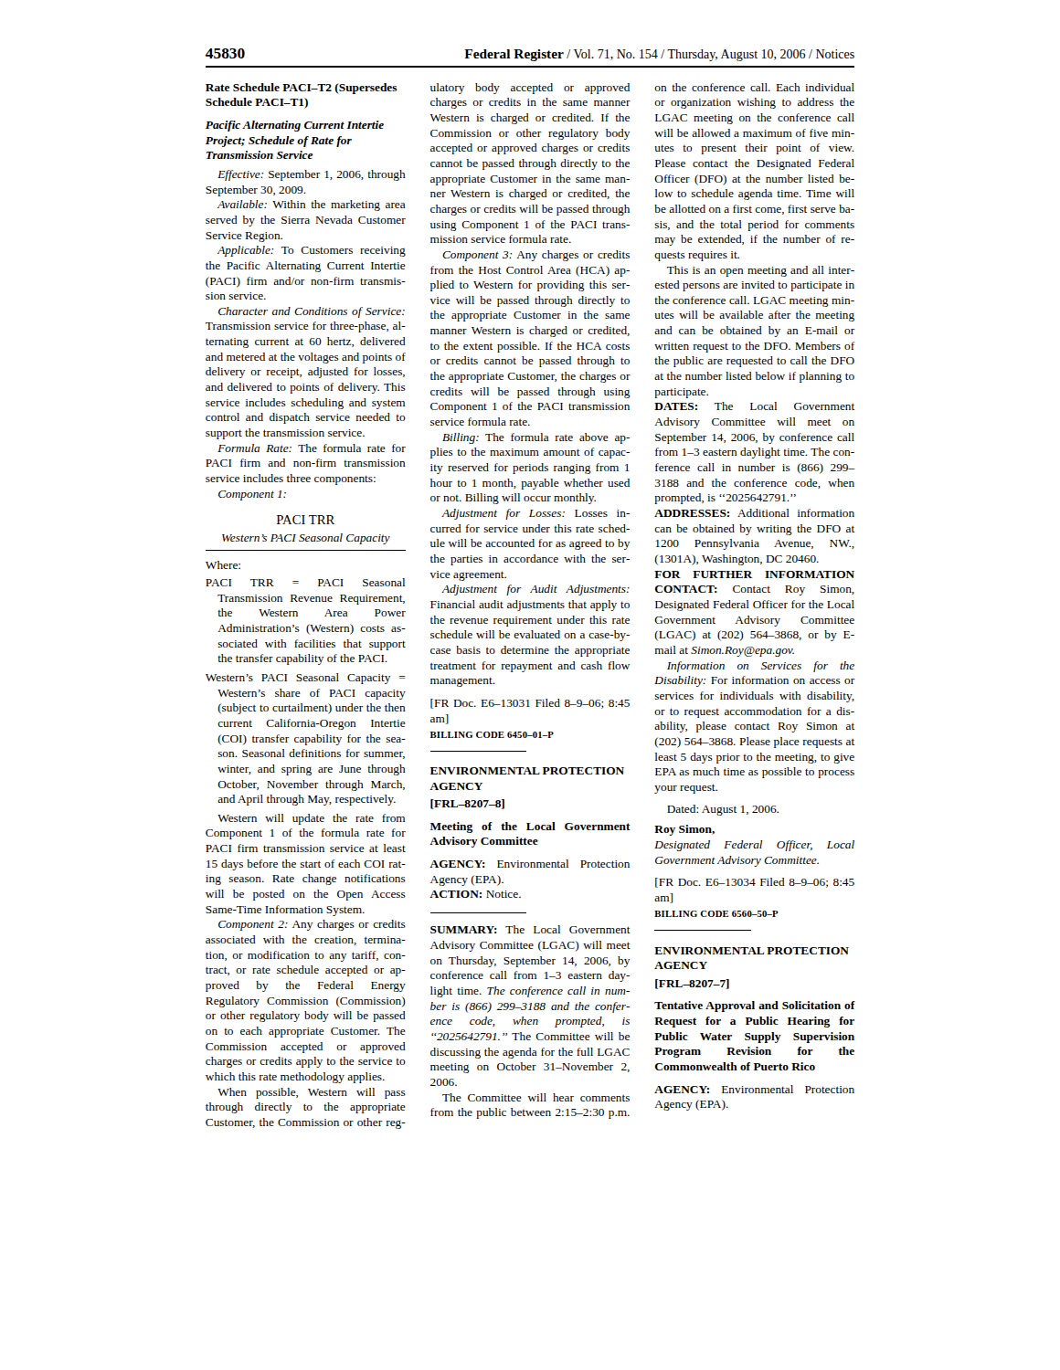45830
Federal Register / Vol. 71, No. 154 / Thursday, August 10, 2006 / Notices
Rate Schedule PACI–T2 (Supersedes Schedule PACI–T1)
Pacific Alternating Current Intertie Project; Schedule of Rate for Transmission Service
Effective: September 1, 2006, through September 30, 2009.
Available: Within the marketing area served by the Sierra Nevada Customer Service Region.
Applicable: To Customers receiving the Pacific Alternating Current Intertie (PACI) firm and/or non-firm transmission service.
Character and Conditions of Service: Transmission service for three-phase, alternating current at 60 hertz, delivered and metered at the voltages and points of delivery or receipt, adjusted for losses, and delivered to points of delivery. This service includes scheduling and system control and dispatch service needed to support the transmission service.
Formula Rate: The formula rate for PACI firm and non-firm transmission service includes three components:
Component 1:
PACI TRR
Western’s PACI Seasonal Capacity
Where:
PACI TRR = PACI Seasonal Transmission Revenue Requirement, the Western Area Power Administration’s (Western) costs associated with facilities that support the transfer capability of the PACI.
Western’s PACI Seasonal Capacity = Western’s share of PACI capacity (subject to curtailment) under the then current California-Oregon Intertie (COI) transfer capability for the season. Seasonal definitions for summer, winter, and spring are June through October, November through March, and April through May, respectively.
Western will update the rate from Component 1 of the formula rate for PACI firm transmission service at least 15 days before the start of each COI rating season. Rate change notifications will be posted on the Open Access Same-Time Information System.
Component 2: Any charges or credits associated with the creation, termination, or modification to any tariff, contract, or rate schedule accepted or approved by the Federal Energy Regulatory Commission (Commission) or other regulatory body will be passed on to each appropriate Customer. The Commission accepted or approved charges or credits apply to the service to which this rate methodology applies.
When possible, Western will pass through directly to the appropriate Customer, the Commission or other regulatory body accepted or approved charges or credits in the same manner Western is charged or credited. If the Commission or other regulatory body accepted or approved charges or credits cannot be passed through directly to the appropriate Customer in the same manner Western is charged or credited, the charges or credits will be passed through using Component 1 of the PACI transmission service formula rate.
Component 3: Any charges or credits from the Host Control Area (HCA) applied to Western for providing this service will be passed through directly to the appropriate Customer in the same manner Western is charged or credited, to the extent possible. If the HCA costs or credits cannot be passed through to the appropriate Customer, the charges or credits will be passed through using Component 1 of the PACI transmission service formula rate.
Billing: The formula rate above applies to the maximum amount of capacity reserved for periods ranging from 1 hour to 1 month, payable whether used or not. Billing will occur monthly.
Adjustment for Losses: Losses incurred for service under this rate schedule will be accounted for as agreed to by the parties in accordance with the service agreement.
Adjustment for Audit Adjustments: Financial audit adjustments that apply to the revenue requirement under this rate schedule will be evaluated on a case-by-case basis to determine the appropriate treatment for repayment and cash flow management.
[FR Doc. E6–13031 Filed 8–9–06; 8:45 am]
BILLING CODE 6450–01–P
ENVIRONMENTAL PROTECTION AGENCY
[FRL–8207–8]
Meeting of the Local Government Advisory Committee
AGENCY: Environmental Protection Agency (EPA).
ACTION: Notice.
SUMMARY: The Local Government Advisory Committee (LGAC) will meet on Thursday, September 14, 2006, by conference call from 1–3 eastern daylight time. The conference call in number is (866) 299–3188 and the conference code, when prompted, is ‘‘2025642791.’’ The Committee will be discussing the agenda for the full LGAC meeting on October 31–November 2, 2006.
The Committee will hear comments from the public between 2:15–2:30 p.m. on the conference call. Each individual or organization wishing to address the LGAC meeting on the conference call will be allowed a maximum of five minutes to present their point of view. Please contact the Designated Federal Officer (DFO) at the number listed below to schedule agenda time. Time will be allotted on a first come, first serve basis, and the total period for comments may be extended, if the number of requests requires it.
This is an open meeting and all interested persons are invited to participate in the conference call. LGAC meeting minutes will be available after the meeting and can be obtained by an E-mail or written request to the DFO. Members of the public are requested to call the DFO at the number listed below if planning to participate.
DATES: The Local Government Advisory Committee will meet on September 14, 2006, by conference call from 1–3 eastern daylight time. The conference call in number is (866) 299–3188 and the conference code, when prompted, is ‘‘2025642791.’’
ADDRESSES: Additional information can be obtained by writing the DFO at 1200 Pennsylvania Avenue, NW., (1301A), Washington, DC 20460.
FOR FURTHER INFORMATION CONTACT: Contact Roy Simon, Designated Federal Officer for the Local Government Advisory Committee (LGAC) at (202) 564–3868, or by E-mail at Simon.Roy@epa.gov.
Information on Services for the Disability: For information on access or services for individuals with disability, or to request accommodation for a disability, please contact Roy Simon at (202) 564–3868. Please place requests at least 5 days prior to the meeting, to give EPA as much time as possible to process your request.
Dated: August 1, 2006.
Roy Simon,
Designated Federal Officer, Local Government Advisory Committee.
[FR Doc. E6–13034 Filed 8–9–06; 8:45 am]
BILLING CODE 6560–50–P
ENVIRONMENTAL PROTECTION AGENCY
[FRL–8207–7]
Tentative Approval and Solicitation of Request for a Public Hearing for Public Water Supply Supervision Program Revision for the Commonwealth of Puerto Rico
AGENCY: Environmental Protection Agency (EPA).